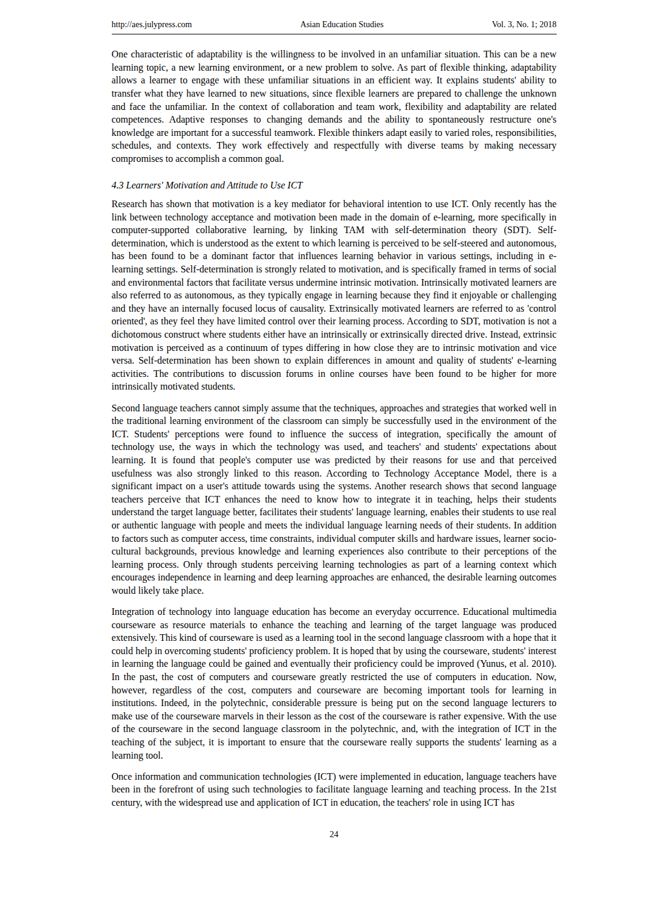http://aes.julypress.com Asian Education Studies Vol. 3, No. 1; 2018
One characteristic of adaptability is the willingness to be involved in an unfamiliar situation. This can be a new learning topic, a new learning environment, or a new problem to solve. As part of flexible thinking, adaptability allows a learner to engage with these unfamiliar situations in an efficient way. It explains students' ability to transfer what they have learned to new situations, since flexible learners are prepared to challenge the unknown and face the unfamiliar. In the context of collaboration and team work, flexibility and adaptability are related competences. Adaptive responses to changing demands and the ability to spontaneously restructure one's knowledge are important for a successful teamwork. Flexible thinkers adapt easily to varied roles, responsibilities, schedules, and contexts. They work effectively and respectfully with diverse teams by making necessary compromises to accomplish a common goal.
4.3 Learners' Motivation and Attitude to Use ICT
Research has shown that motivation is a key mediator for behavioral intention to use ICT. Only recently has the link between technology acceptance and motivation been made in the domain of e-learning, more specifically in computer-supported collaborative learning, by linking TAM with self-determination theory (SDT). Self-determination, which is understood as the extent to which learning is perceived to be self-steered and autonomous, has been found to be a dominant factor that influences learning behavior in various settings, including in e-learning settings. Self-determination is strongly related to motivation, and is specifically framed in terms of social and environmental factors that facilitate versus undermine intrinsic motivation. Intrinsically motivated learners are also referred to as autonomous, as they typically engage in learning because they find it enjoyable or challenging and they have an internally focused locus of causality. Extrinsically motivated learners are referred to as 'control oriented', as they feel they have limited control over their learning process. According to SDT, motivation is not a dichotomous construct where students either have an intrinsically or extrinsically directed drive. Instead, extrinsic motivation is perceived as a continuum of types differing in how close they are to intrinsic motivation and vice versa. Self-determination has been shown to explain differences in amount and quality of students' e-learning activities. The contributions to discussion forums in online courses have been found to be higher for more intrinsically motivated students.
Second language teachers cannot simply assume that the techniques, approaches and strategies that worked well in the traditional learning environment of the classroom can simply be successfully used in the environment of the ICT. Students' perceptions were found to influence the success of integration, specifically the amount of technology use, the ways in which the technology was used, and teachers' and students' expectations about learning. It is found that people's computer use was predicted by their reasons for use and that perceived usefulness was also strongly linked to this reason. According to Technology Acceptance Model, there is a significant impact on a user's attitude towards using the systems. Another research shows that second language teachers perceive that ICT enhances the need to know how to integrate it in teaching, helps their students understand the target language better, facilitates their students' language learning, enables their students to use real or authentic language with people and meets the individual language learning needs of their students. In addition to factors such as computer access, time constraints, individual computer skills and hardware issues, learner socio-cultural backgrounds, previous knowledge and learning experiences also contribute to their perceptions of the learning process. Only through students perceiving learning technologies as part of a learning context which encourages independence in learning and deep learning approaches are enhanced, the desirable learning outcomes would likely take place.
Integration of technology into language education has become an everyday occurrence. Educational multimedia courseware as resource materials to enhance the teaching and learning of the target language was produced extensively. This kind of courseware is used as a learning tool in the second language classroom with a hope that it could help in overcoming students' proficiency problem. It is hoped that by using the courseware, students' interest in learning the language could be gained and eventually their proficiency could be improved (Yunus, et al. 2010). In the past, the cost of computers and courseware greatly restricted the use of computers in education. Now, however, regardless of the cost, computers and courseware are becoming important tools for learning in institutions. Indeed, in the polytechnic, considerable pressure is being put on the second language lecturers to make use of the courseware marvels in their lesson as the cost of the courseware is rather expensive. With the use of the courseware in the second language classroom in the polytechnic, and, with the integration of ICT in the teaching of the subject, it is important to ensure that the courseware really supports the students' learning as a learning tool.
Once information and communication technologies (ICT) were implemented in education, language teachers have been in the forefront of using such technologies to facilitate language learning and teaching process. In the 21st century, with the widespread use and application of ICT in education, the teachers' role in using ICT has
24